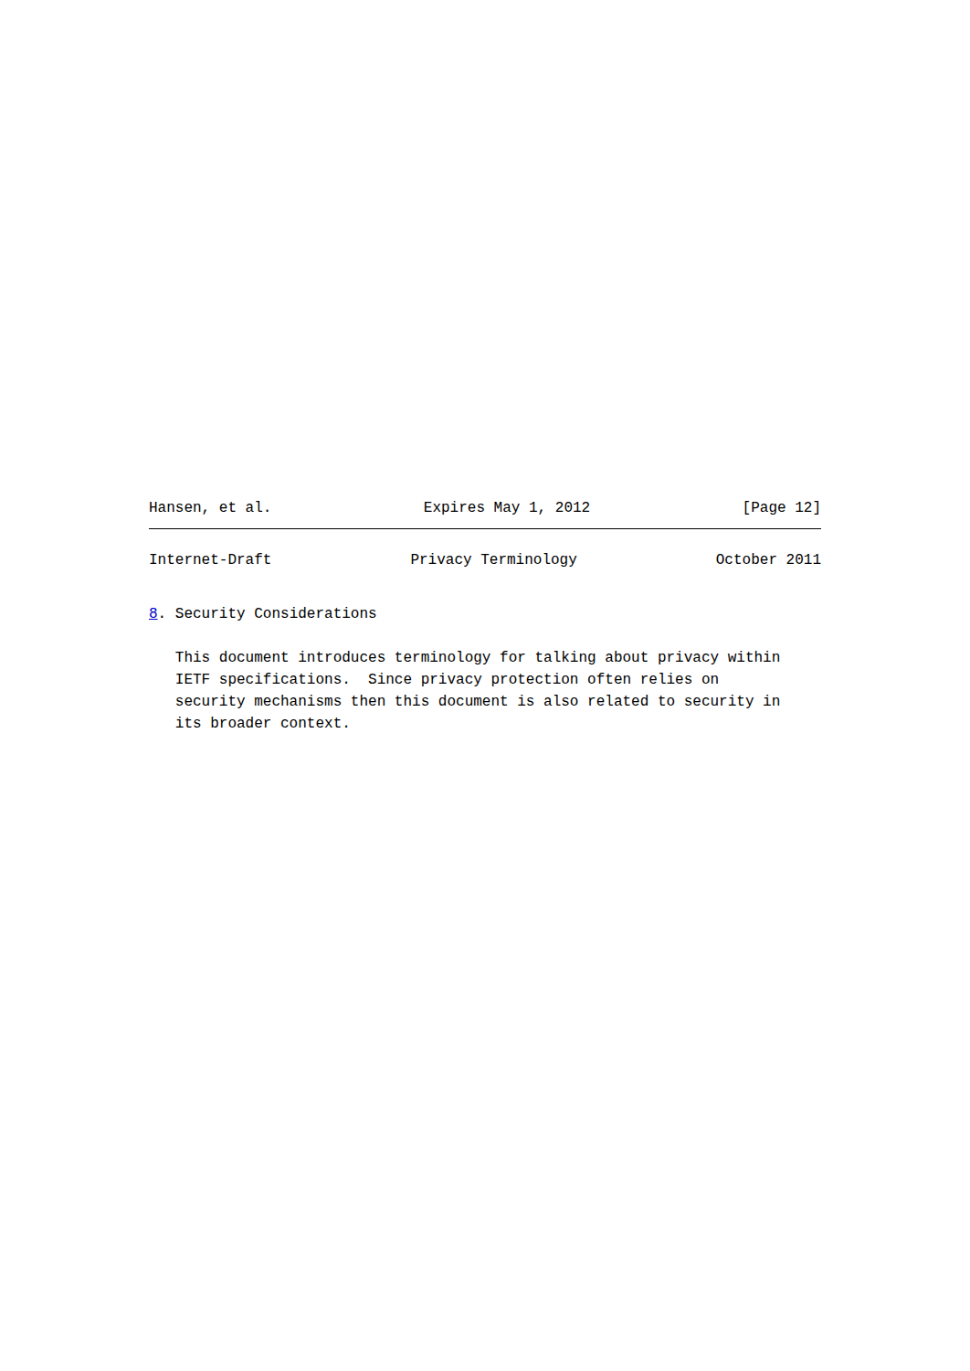Hansen, et al. Expires May 1, 2012 [Page 12]
Internet-Draft Privacy Terminology October 2011
8. Security Considerations
This document introduces terminology for talking about privacy within IETF specifications. Since privacy protection often relies on security mechanisms then this document is also related to security in its broader context.